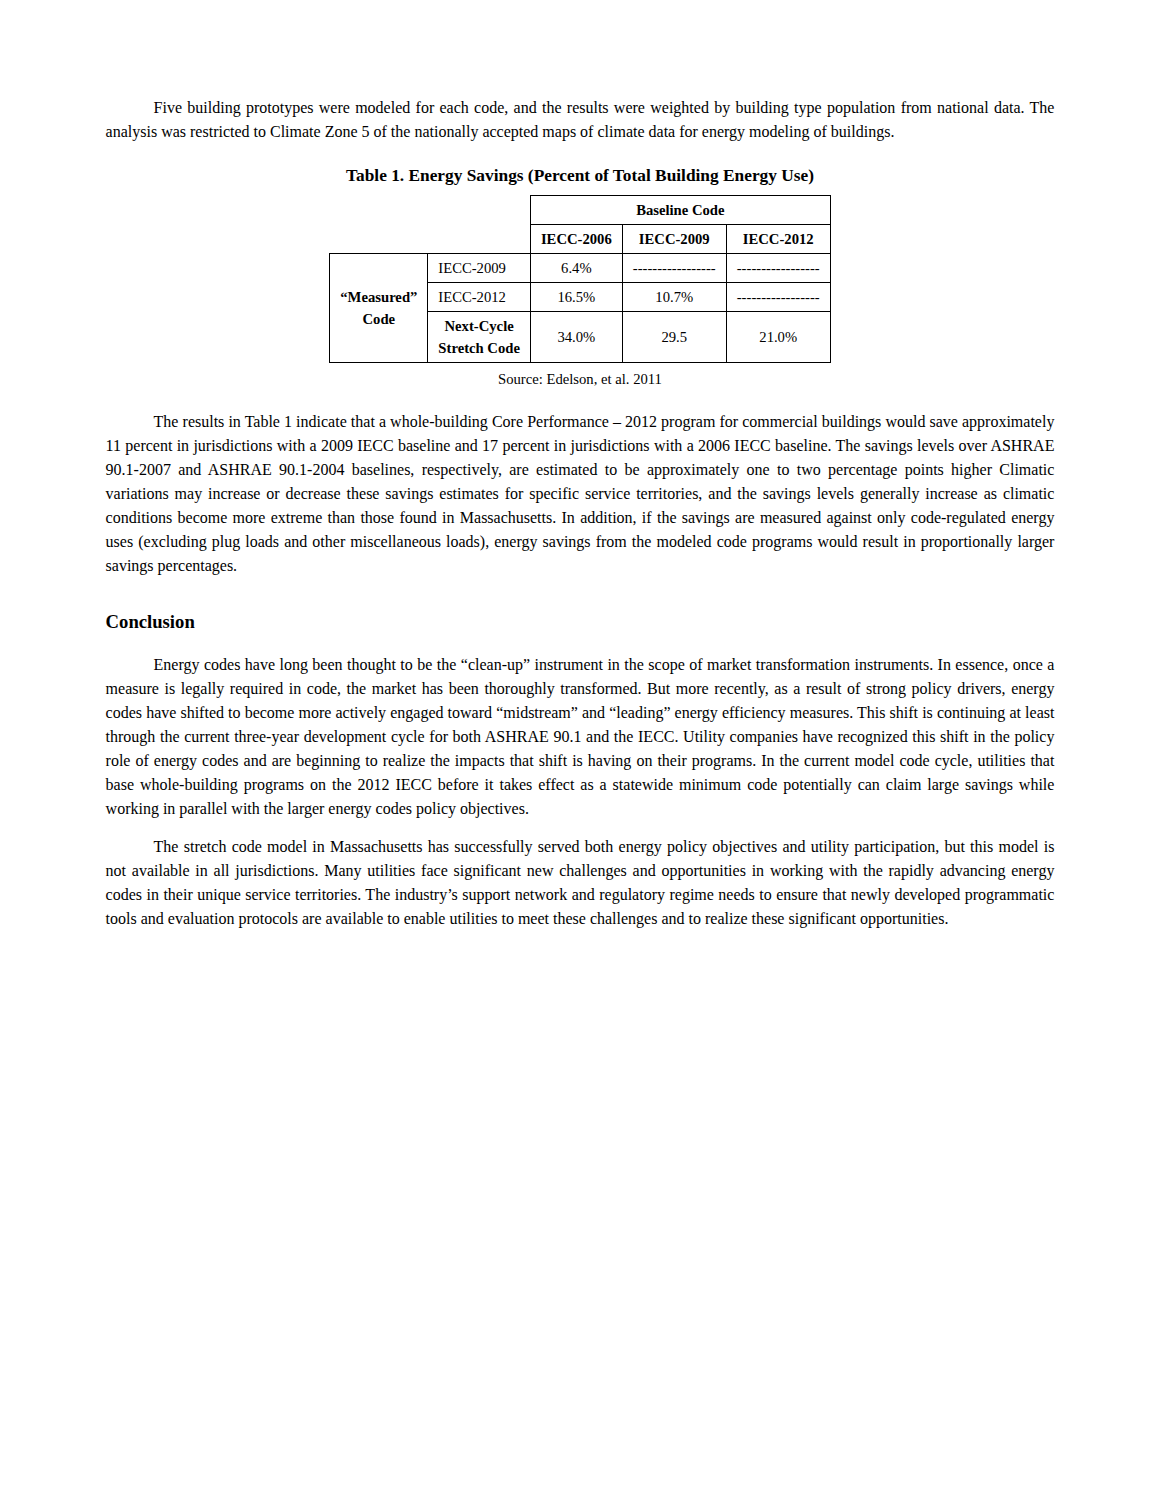Five building prototypes were modeled for each code, and the results were weighted by building type population from national data. The analysis was restricted to Climate Zone 5 of the nationally accepted maps of climate data for energy modeling of buildings.
Table 1. Energy Savings (Percent of Total Building Energy Use)
| | | Baseline Code |
| | | IECC-2006 | IECC-2009 | IECC-2012 |
| “Measured” Code | IECC-2009 | 6.4% | ----------------- | ----------------- |
| IECC-2012 | 16.5% | 10.7% | ----------------- |
| Next-Cycle Stretch Code | 34.0% | 29.5 | 21.0% |
Source: Edelson, et al. 2011
The results in Table 1 indicate that a whole-building Core Performance – 2012 program for commercial buildings would save approximately 11 percent in jurisdictions with a 2009 IECC baseline and 17 percent in jurisdictions with a 2006 IECC baseline. The savings levels over ASHRAE 90.1-2007 and ASHRAE 90.1-2004 baselines, respectively, are estimated to be approximately one to two percentage points higher Climatic variations may increase or decrease these savings estimates for specific service territories, and the savings levels generally increase as climatic conditions become more extreme than those found in Massachusetts. In addition, if the savings are measured against only code-regulated energy uses (excluding plug loads and other miscellaneous loads), energy savings from the modeled code programs would result in proportionally larger savings percentages.
Conclusion
Energy codes have long been thought to be the “clean-up” instrument in the scope of market transformation instruments. In essence, once a measure is legally required in code, the market has been thoroughly transformed. But more recently, as a result of strong policy drivers, energy codes have shifted to become more actively engaged toward “midstream” and “leading” energy efficiency measures. This shift is continuing at least through the current three-year development cycle for both ASHRAE 90.1 and the IECC. Utility companies have recognized this shift in the policy role of energy codes and are beginning to realize the impacts that shift is having on their programs. In the current model code cycle, utilities that base whole-building programs on the 2012 IECC before it takes effect as a statewide minimum code potentially can claim large savings while working in parallel with the larger energy codes policy objectives.
The stretch code model in Massachusetts has successfully served both energy policy objectives and utility participation, but this model is not available in all jurisdictions. Many utilities face significant new challenges and opportunities in working with the rapidly advancing energy codes in their unique service territories. The industry’s support network and regulatory regime needs to ensure that newly developed programmatic tools and evaluation protocols are available to enable utilities to meet these challenges and to realize these significant opportunities.